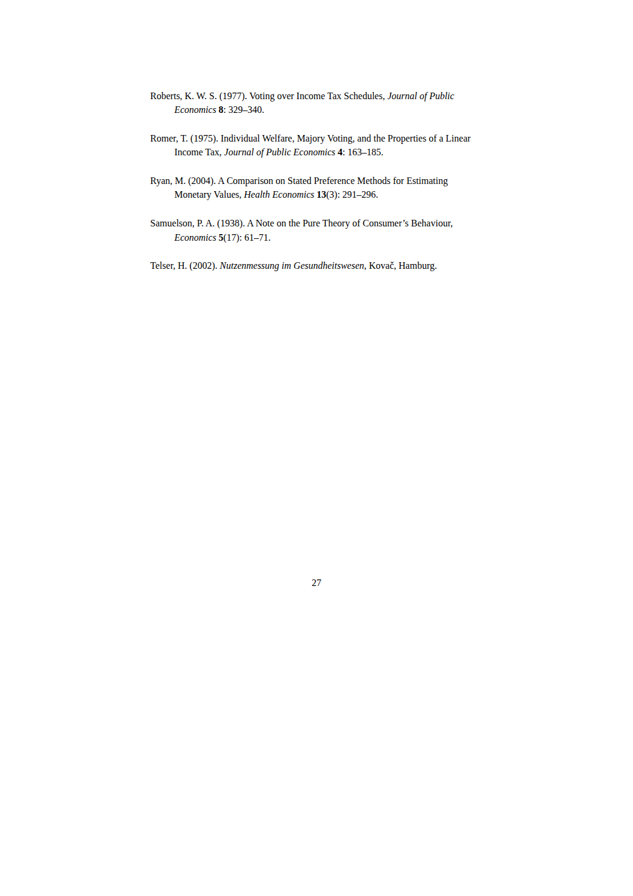Roberts, K. W. S. (1977). Voting over Income Tax Schedules, Journal of Public Economics 8: 329–340.
Romer, T. (1975). Individual Welfare, Majory Voting, and the Properties of a Linear Income Tax, Journal of Public Economics 4: 163–185.
Ryan, M. (2004). A Comparison on Stated Preference Methods for Estimating Monetary Values, Health Economics 13(3): 291–296.
Samuelson, P. A. (1938). A Note on the Pure Theory of Consumer’s Behaviour, Economics 5(17): 61–71.
Telser, H. (2002). Nutzenmessung im Gesundheitswesen, Kovač, Hamburg.
27